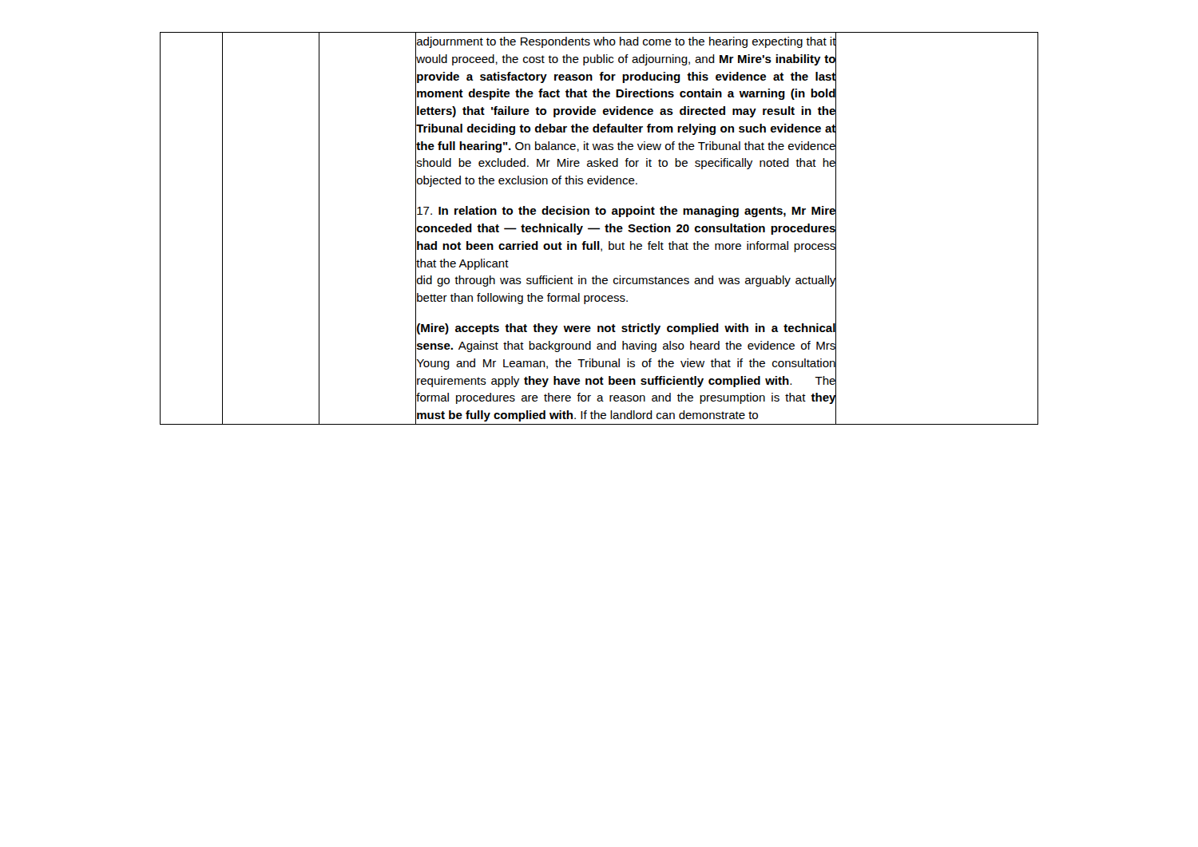| | | | adjournment to the Respondents who had come to the hearing expecting that it would proceed, the cost to the public of adjourning, and Mr Mire's inability to provide a satisfactory reason for producing this evidence at the last moment despite the fact that the Directions contain a warning (in bold letters) that 'failure to provide evidence as directed may result in the Tribunal deciding to debar the defaulter from relying on such evidence at the full hearing". On balance, it was the view of the Tribunal that the evidence should be excluded. Mr Mire asked for it to be specifically noted that he objected to the exclusion of this evidence. 17. In relation to the decision to appoint the managing agents, Mr Mire conceded that — technically — the Section 20 consultation procedures had not been carried out in full , but he felt that the more informal process that the Applicant did go through was sufficient in the circumstances and was arguably actually better than following the formal process. (Mire) accepts that they were not strictly complied with in a technical sense. Against that background and having also heard the evidence of Mrs Young and Mr Leaman, the Tribunal is of the view that if the consultation requirements apply they have not been sufficiently complied with . The formal procedures are there for a reason and the presumption is that they must be fully complied with . If the landlord can demonstrate to | |